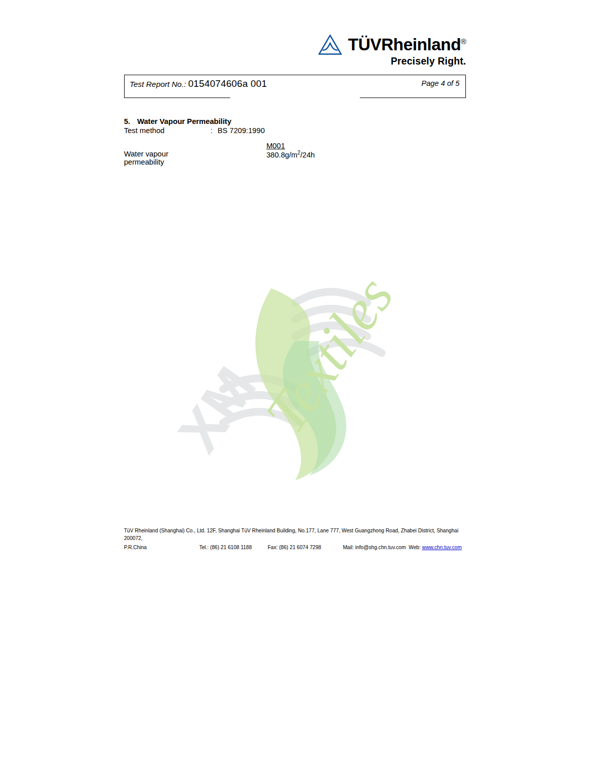TÜVRheinland®
Precisely Right.
Test Report No.: 0154074606a 001 Page 4 of 5
5. Water Vapour Permeability
Test method: BS 7209:1990
M001
Water vapour
permeability 380.8g/m2/24h
XM Textiles
TüV Rheinland (Shanghai) Co., Ltd. 12F, Shanghai TüV Rheinland Building, No.177, Lane 777, West Guangzhong Road, Zhabei District, Shanghai 200072,
P.R.China Tel.: (86) 21 6108 1188 Fax: (86) 21 6074 7298 Mail: info@shg.chn.tuv.com Web: www.chn.tuv.com